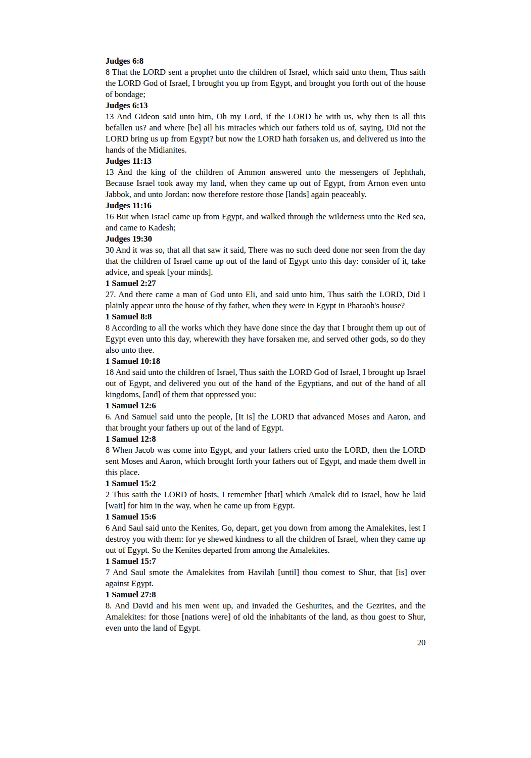Judges 6:8
8 That the LORD sent a prophet unto the children of Israel, which said unto them, Thus saith the LORD God of Israel, I brought you up from Egypt, and brought you forth out of the house of bondage;
Judges 6:13
13 And Gideon said unto him, Oh my Lord, if the LORD be with us, why then is all this befallen us? and where [be] all his miracles which our fathers told us of, saying, Did not the LORD bring us up from Egypt? but now the LORD hath forsaken us, and delivered us into the hands of the Midianites.
Judges 11:13
13 And the king of the children of Ammon answered unto the messengers of Jephthah, Because Israel took away my land, when they came up out of Egypt, from Arnon even unto Jabbok, and unto Jordan: now therefore restore those [lands] again peaceably.
Judges 11:16
16 But when Israel came up from Egypt, and walked through the wilderness unto the Red sea, and came to Kadesh;
Judges 19:30
30 And it was so, that all that saw it said, There was no such deed done nor seen from the day that the children of Israel came up out of the land of Egypt unto this day: consider of it, take advice, and speak [your minds].
1 Samuel 2:27
27. And there came a man of God unto Eli, and said unto him, Thus saith the LORD, Did I plainly appear unto the house of thy father, when they were in Egypt in Pharaoh's house?
1 Samuel 8:8
8 According to all the works which they have done since the day that I brought them up out of Egypt even unto this day, wherewith they have forsaken me, and served other gods, so do they also unto thee.
1 Samuel 10:18
18 And said unto the children of Israel, Thus saith the LORD God of Israel, I brought up Israel out of Egypt, and delivered you out of the hand of the Egyptians, and out of the hand of all kingdoms, [and] of them that oppressed you:
1 Samuel 12:6
6. And Samuel said unto the people, [It is] the LORD that advanced Moses and Aaron, and that brought your fathers up out of the land of Egypt.
1 Samuel 12:8
8 When Jacob was come into Egypt, and your fathers cried unto the LORD, then the LORD sent Moses and Aaron, which brought forth your fathers out of Egypt, and made them dwell in this place.
1 Samuel 15:2
2 Thus saith the LORD of hosts, I remember [that] which Amalek did to Israel, how he laid [wait] for him in the way, when he came up from Egypt.
1 Samuel 15:6
6 And Saul said unto the Kenites, Go, depart, get you down from among the Amalekites, lest I destroy you with them: for ye shewed kindness to all the children of Israel, when they came up out of Egypt. So the Kenites departed from among the Amalekites.
1 Samuel 15:7
7 And Saul smote the Amalekites from Havilah [until] thou comest to Shur, that [is] over against Egypt.
1 Samuel 27:8
8. And David and his men went up, and invaded the Geshurites, and the Gezrites, and the Amalekites: for those [nations were] of old the inhabitants of the land, as thou goest to Shur, even unto the land of Egypt.
20